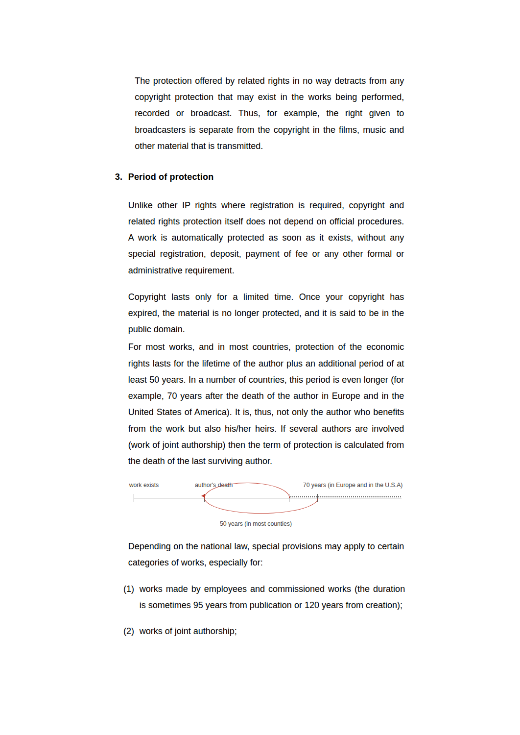The protection offered by related rights in no way detracts from any copyright protection that may exist in the works being performed, recorded or broadcast. Thus, for example, the right given to broadcasters is separate from the copyright in the films, music and other material that is transmitted.
3. Period of protection
Unlike other IP rights where registration is required, copyright and related rights protection itself does not depend on official procedures. A work is automatically protected as soon as it exists, without any special registration, deposit, payment of fee or any other formal or administrative requirement.
Copyright lasts only for a limited time. Once your copyright has expired, the material is no longer protected, and it is said to be in the public domain.
For most works, and in most countries, protection of the economic rights lasts for the lifetime of the author plus an additional period of at least 50 years. In a number of countries, this period is even longer (for example, 70 years after the death of the author in Europe and in the United States of America). It is, thus, not only the author who benefits from the work but also his/her heirs. If several authors are involved (work of joint authorship) then the term of protection is calculated from the death of the last surviving author.
work exists author's death 70 years (in Europe and in the U.S.A) 50 years (in most counties)
Depending on the national law, special provisions may apply to certain categories of works, especially for:
(1) works made by employees and commissioned works (the duration is sometimes 95 years from publication or 120 years from creation);
(2) works of joint authorship;